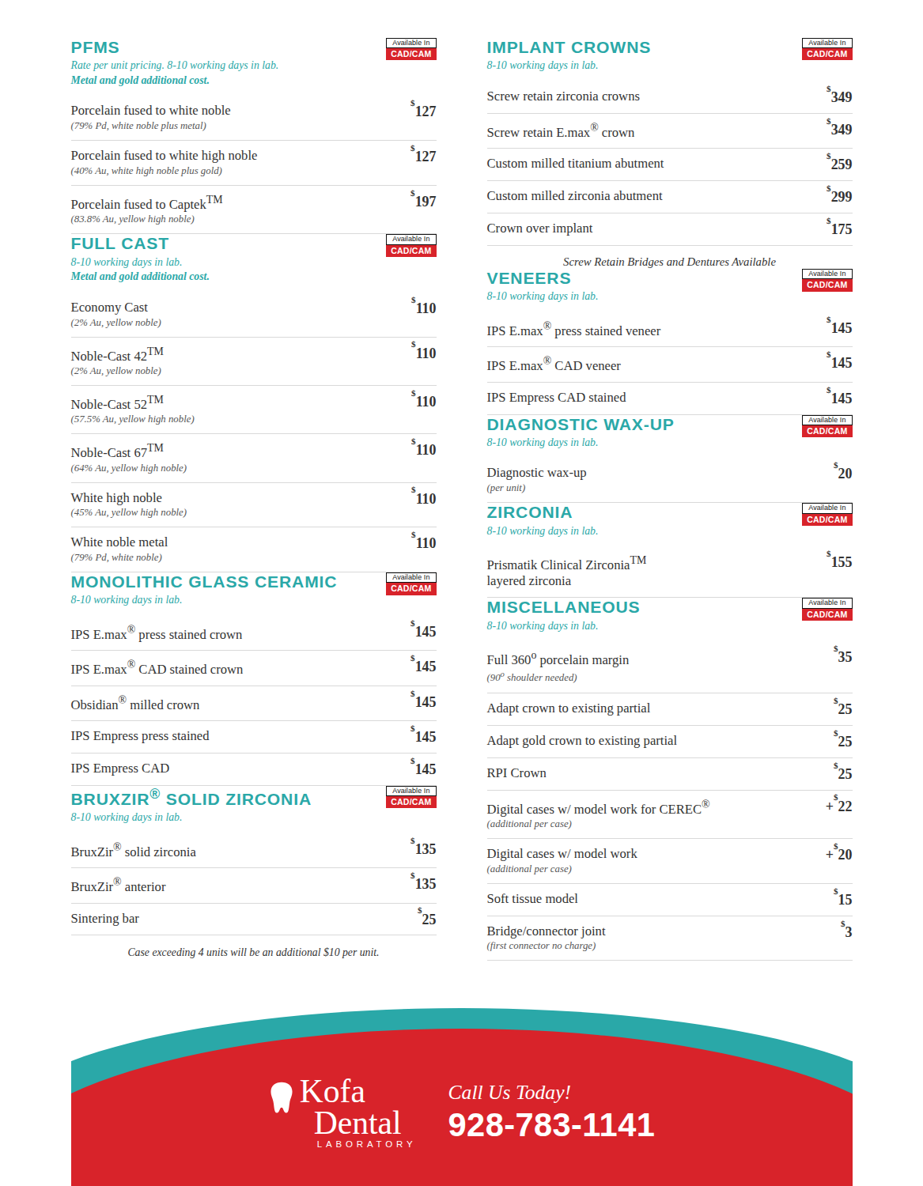Available In CAD/CAM
PFMS
Rate per unit pricing. 8-10 working days in lab.
Metal and gold additional cost.
| Porcelain fused to white noble (79% Pd, white noble plus metal) | $ 127 |
| Porcelain fused to white high noble (40% Au, white high noble plus gold) | $ 127 |
| Porcelain fused to Captek TM (83.8% Au, yellow high noble) | $ 197 |
Available In CAD/CAM
Full Cast
8-10 working days in lab.
Metal and gold additional cost.
| Economy Cast (2% Au, yellow noble) | $ 110 |
| Noble-Cast 42 TM (2% Au, yellow noble) | $ 110 |
| Noble-Cast 52 TM (57.5% Au, yellow high noble) | $ 110 |
| Noble-Cast 67 TM (64% Au, yellow high noble) | $ 110 |
| White high noble (45% Au, yellow high noble) | $ 110 |
| White noble metal (79% Pd, white noble) | $ 110 |
Available In CAD/CAM
Monolithic Glass Ceramic
8-10 working days in lab.
| IPS E.max ® press stained crown | $ 145 |
| IPS E.max ® CAD stained crown | $ 145 |
| Obsidian ® milled crown | $ 145 |
| IPS Empress press stained | $ 145 |
| IPS Empress CAD | $ 145 |
Available In CAD/CAM
BruxZir® Solid Zirconia
8-10 working days in lab.
| BruxZir ® solid zirconia | $ 135 |
| BruxZir ® anterior | $ 135 |
| Sintering bar | $ 25 |
Case exceeding 4 units will be an additional $10 per unit.
Available In CAD/CAM
Implant Crowns
8-10 working days in lab.
| Screw retain zirconia crowns | $ 349 |
| Screw retain E.max ® crown | $ 349 |
| Custom milled titanium abutment | $ 259 |
| Custom milled zirconia abutment | $ 299 |
| Crown over implant | $ 175 |
Screw Retain Bridges and Dentures Available
Available In CAD/CAM
Veneers
8-10 working days in lab.
| IPS E.max ® press stained veneer | $ 145 |
| IPS E.max ® CAD veneer | $ 145 |
| IPS Empress CAD stained | $ 145 |
Available In CAD/CAM
Diagnostic Wax-Up
8-10 working days in lab.
| Diagnostic wax-up (per unit) | $ 20 |
Available In CAD/CAM
Zirconia
8-10 working days in lab.
| Prismatik Clinical Zirconia TM layered zirconia | $ 155 |
Available In CAD/CAM
Miscellaneous
8-10 working days in lab.
| Full 360 o porcelain margin (90 o shoulder needed) | $ 35 |
| Adapt crown to existing partial | $ 25 |
| Adapt gold crown to existing partial | $ 25 |
| RPI Crown | $ 25 |
| Digital cases w/ model work for CEREC ® (additional per case) | + $ 22 |
| Digital cases w/ model work (additional per case) | + $ 20 |
| Soft tissue model | $ 15 |
| Bridge/connector joint (first connector no charge) | $ 3 |
Kofa Dental LABORATORY
Call Us Today!
928-783-1141